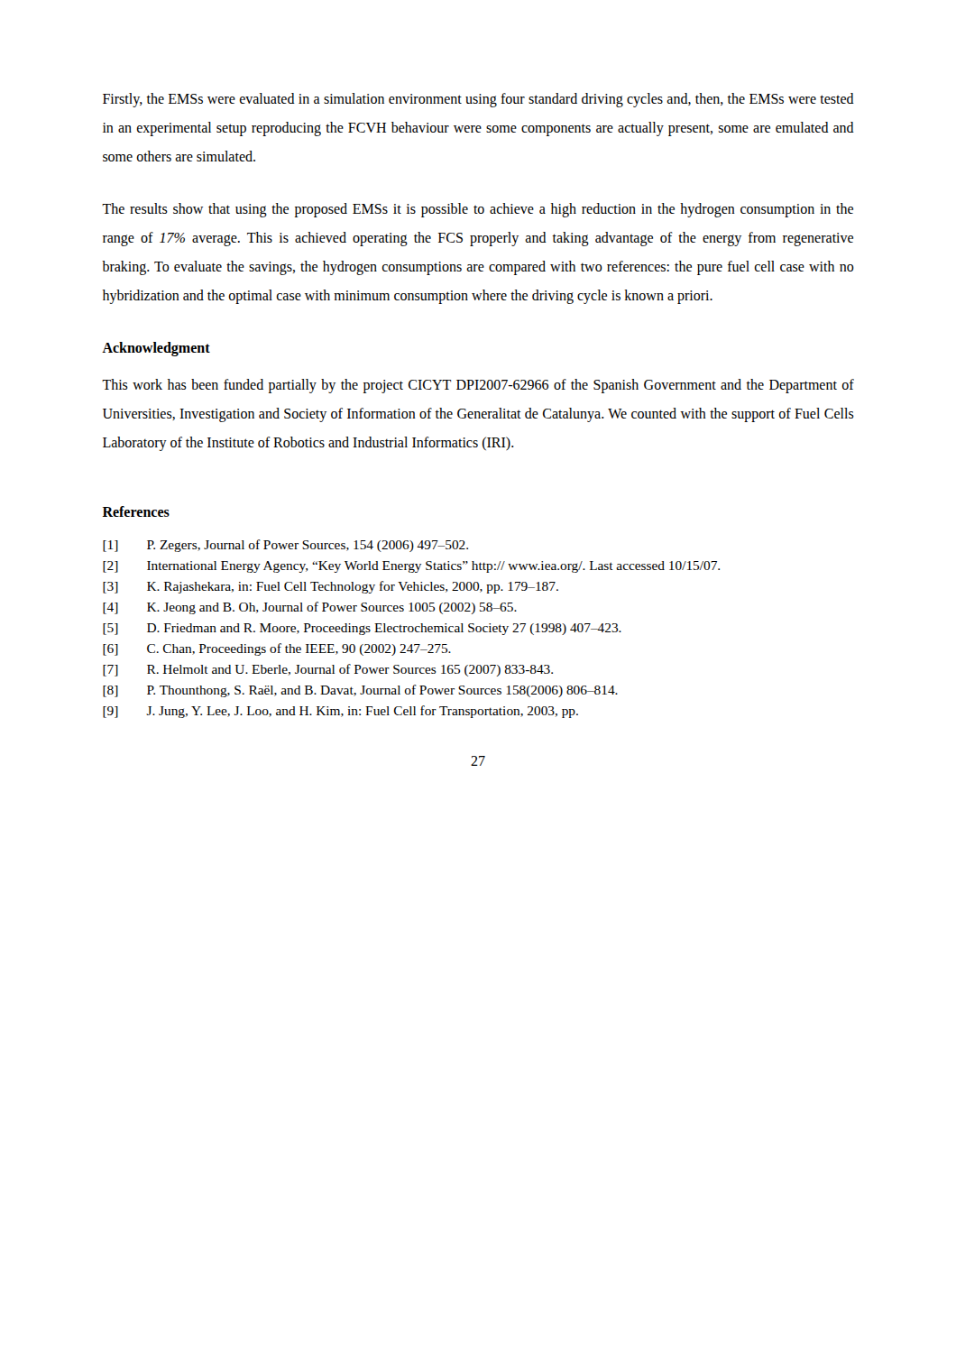Firstly, the EMSs were evaluated in a simulation environment using four standard driving cycles and, then, the EMSs were tested in an experimental setup reproducing the FCVH behaviour were some components are actually present, some are emulated and some others are simulated.
The results show that using the proposed EMSs it is possible to achieve a high reduction in the hydrogen consumption in the range of 17% average. This is achieved operating the FCS properly and taking advantage of the energy from regenerative braking. To evaluate the savings, the hydrogen consumptions are compared with two references: the pure fuel cell case with no hybridization and the optimal case with minimum consumption where the driving cycle is known a priori.
Acknowledgment
This work has been funded partially by the project CICYT DPI2007-62966 of the Spanish Government and the Department of Universities, Investigation and Society of Information of the Generalitat de Catalunya. We counted with the support of Fuel Cells Laboratory of the Institute of Robotics and Industrial Informatics (IRI).
References
| [1] | P. Zegers, Journal of Power Sources, 154 (2006) 497–502. |
| [2] | International Energy Agency, “Key World Energy Statics” http:// www.iea.org/. Last accessed 10/15/07. |
| [3] | K. Rajashekara, in: Fuel Cell Technology for Vehicles, 2000, pp. 179–187. |
| [4] | K. Jeong and B. Oh, Journal of Power Sources 1005 (2002) 58–65. |
| [5] | D. Friedman and R. Moore, Proceedings Electrochemical Society 27 (1998) 407–423. |
| [6] | C. Chan, Proceedings of the IEEE, 90 (2002) 247–275. |
| [7] | R. Helmolt and U. Eberle, Journal of Power Sources 165 (2007) 833-843. |
| [8] | P. Thounthong, S. Raël, and B. Davat, Journal of Power Sources 158(2006) 806–814. |
| [9] | J. Jung, Y. Lee, J. Loo, and H. Kim, in: Fuel Cell for Transportation, 2003, pp. |
27